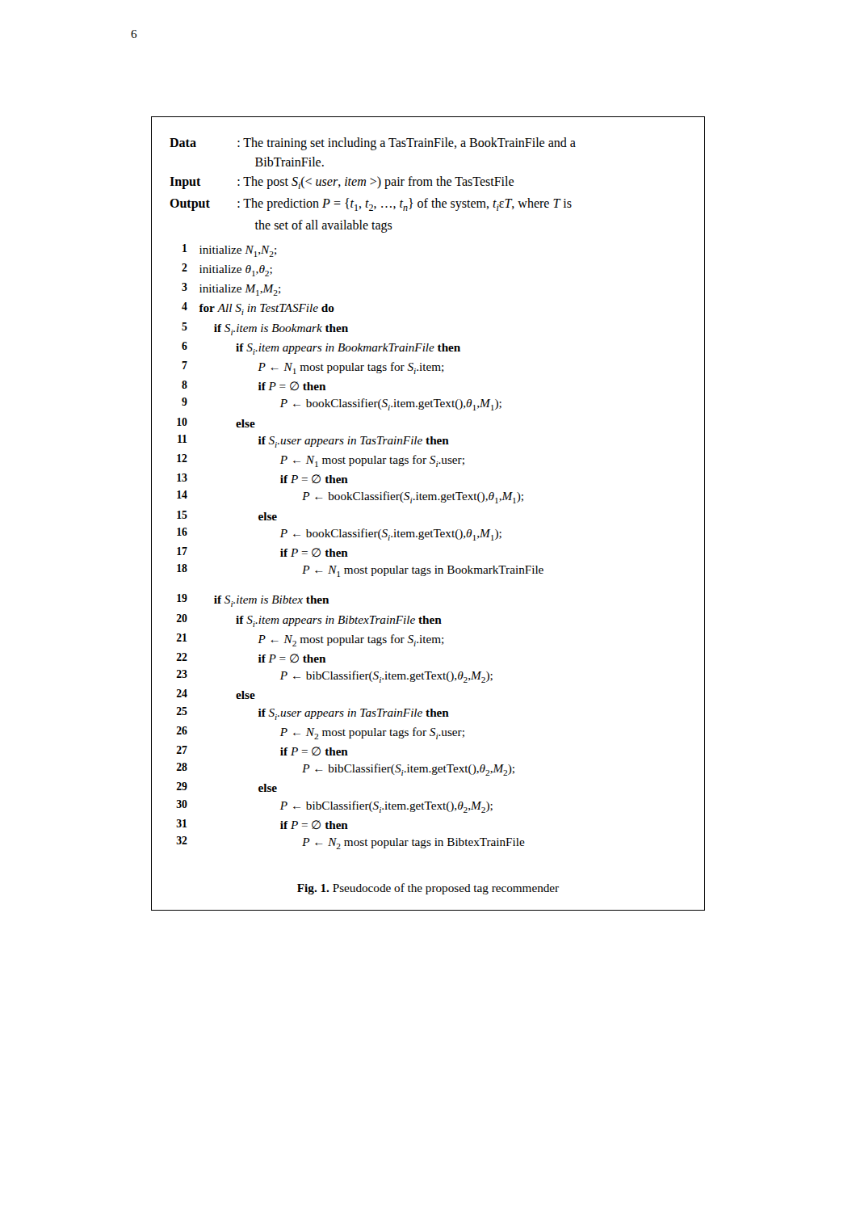6
Data: The training set including a TasTrainFile, a BookTrainFile and a
BibTrainFile.
Input: The post Si(< user, item >) pair from the TasTestFile
Output: The prediction P = {t1, t2, …, tn} of the system, tiεT, where T is
the set of all available tags
initialize N1,N2;
initialize θ1,θ2;
initialize M1,M2;
for All Si in TestTASFile do
if Si.item is Bookmark then
if Si.item appears in BookmarkTrainFile then
P ← N1 most popular tags for Si.item;
if P = ∅ then
P ← bookClassifier(Si.item.getText(),θ1,M1);
else
if Si.user appears in TasTrainFile then
P ← N1 most popular tags for Si.user;
if P = ∅ then
P ← bookClassifier(Si.item.getText(),θ1,M1);
else
P ← bookClassifier(Si.item.getText(),θ1,M1);
if P = ∅ then
P ← N1 most popular tags in BookmarkTrainFile
if Si.item is Bibtex then
if Si.item appears in BibtexTrainFile then
P ← N2 most popular tags for Si.item;
if P = ∅ then
P ← bibClassifier(Si.item.getText(),θ2,M2);
else
if Si.user appears in TasTrainFile then
P ← N2 most popular tags for Si.user;
if P = ∅ then
P ← bibClassifier(Si.item.getText(),θ2,M2);
else
P ← bibClassifier(Si.item.getText(),θ2,M2);
if P = ∅ then
P ← N2 most popular tags in BibtexTrainFile
Fig. 1. Pseudocode of the proposed tag recommender